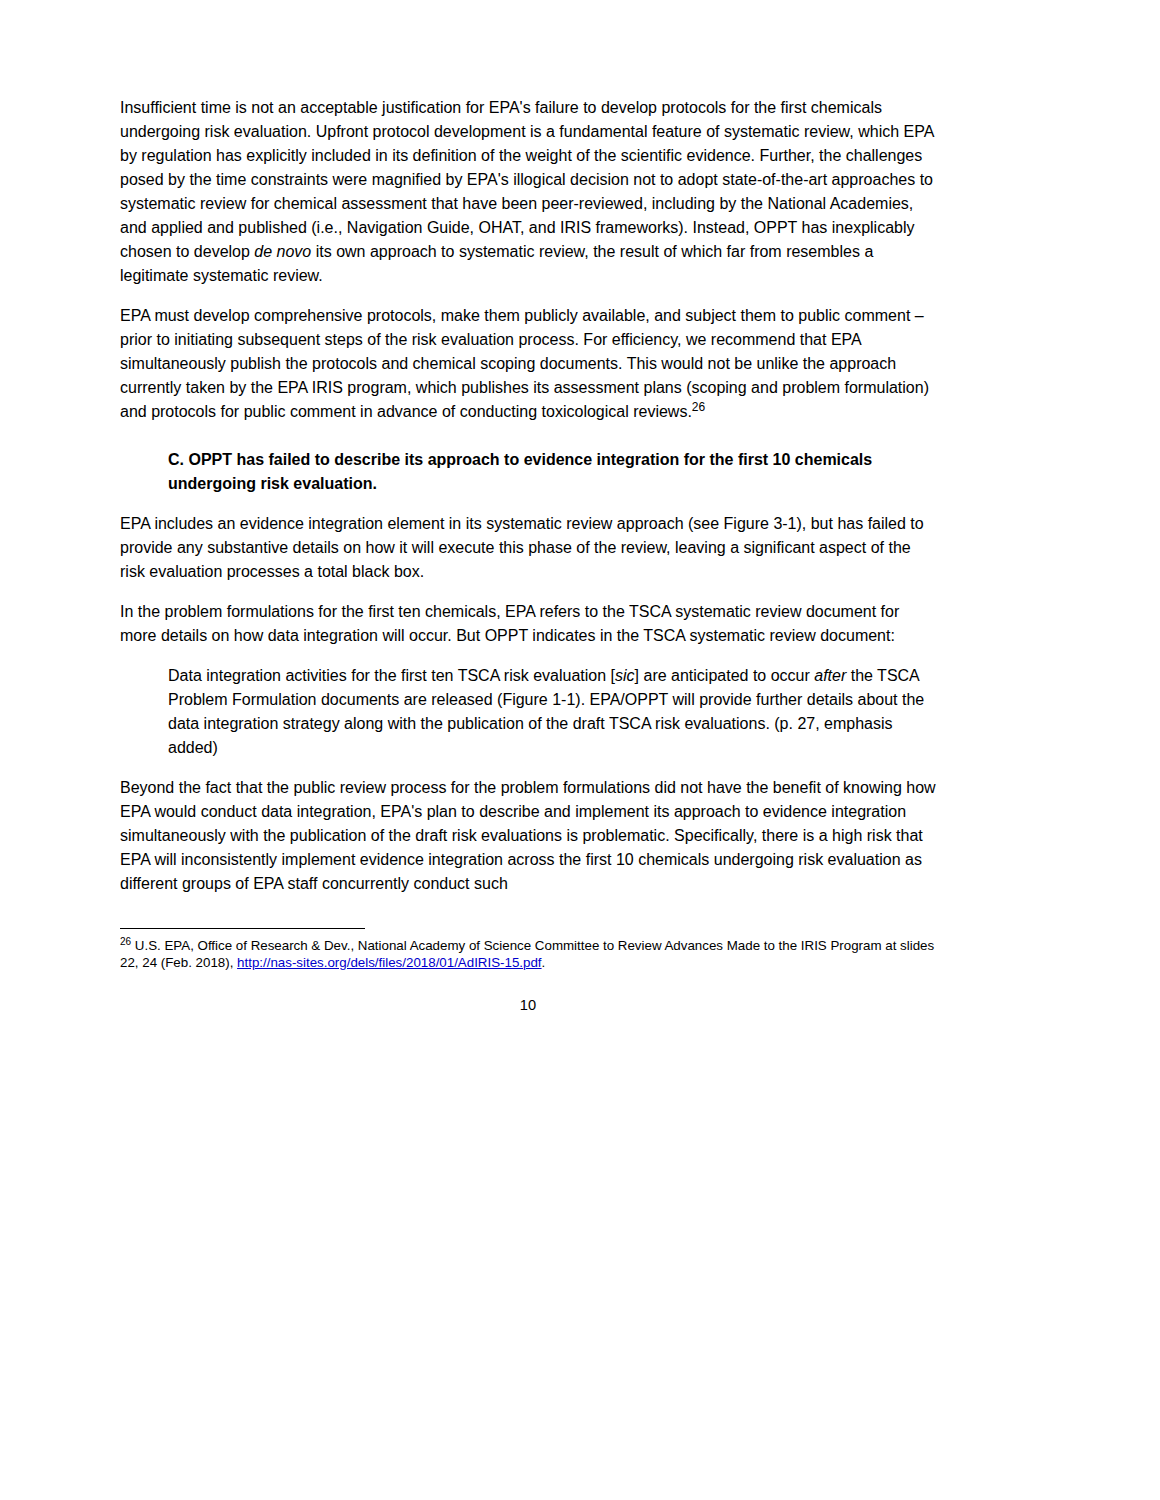Insufficient time is not an acceptable justification for EPA's failure to develop protocols for the first chemicals undergoing risk evaluation. Upfront protocol development is a fundamental feature of systematic review, which EPA by regulation has explicitly included in its definition of the weight of the scientific evidence. Further, the challenges posed by the time constraints were magnified by EPA's illogical decision not to adopt state-of-the-art approaches to systematic review for chemical assessment that have been peer-reviewed, including by the National Academies, and applied and published (i.e., Navigation Guide, OHAT, and IRIS frameworks). Instead, OPPT has inexplicably chosen to develop de novo its own approach to systematic review, the result of which far from resembles a legitimate systematic review.
EPA must develop comprehensive protocols, make them publicly available, and subject them to public comment – prior to initiating subsequent steps of the risk evaluation process. For efficiency, we recommend that EPA simultaneously publish the protocols and chemical scoping documents. This would not be unlike the approach currently taken by the EPA IRIS program, which publishes its assessment plans (scoping and problem formulation) and protocols for public comment in advance of conducting toxicological reviews.26
C. OPPT has failed to describe its approach to evidence integration for the first 10 chemicals undergoing risk evaluation.
EPA includes an evidence integration element in its systematic review approach (see Figure 3-1), but has failed to provide any substantive details on how it will execute this phase of the review, leaving a significant aspect of the risk evaluation processes a total black box.
In the problem formulations for the first ten chemicals, EPA refers to the TSCA systematic review document for more details on how data integration will occur. But OPPT indicates in the TSCA systematic review document:
Data integration activities for the first ten TSCA risk evaluation [sic] are anticipated to occur after the TSCA Problem Formulation documents are released (Figure 1-1). EPA/OPPT will provide further details about the data integration strategy along with the publication of the draft TSCA risk evaluations. (p. 27, emphasis added)
Beyond the fact that the public review process for the problem formulations did not have the benefit of knowing how EPA would conduct data integration, EPA's plan to describe and implement its approach to evidence integration simultaneously with the publication of the draft risk evaluations is problematic. Specifically, there is a high risk that EPA will inconsistently implement evidence integration across the first 10 chemicals undergoing risk evaluation as different groups of EPA staff concurrently conduct such
26 U.S. EPA, Office of Research & Dev., National Academy of Science Committee to Review Advances Made to the IRIS Program at slides 22, 24 (Feb. 2018), http://nas-sites.org/dels/files/2018/01/AdIRIS-15.pdf.
10